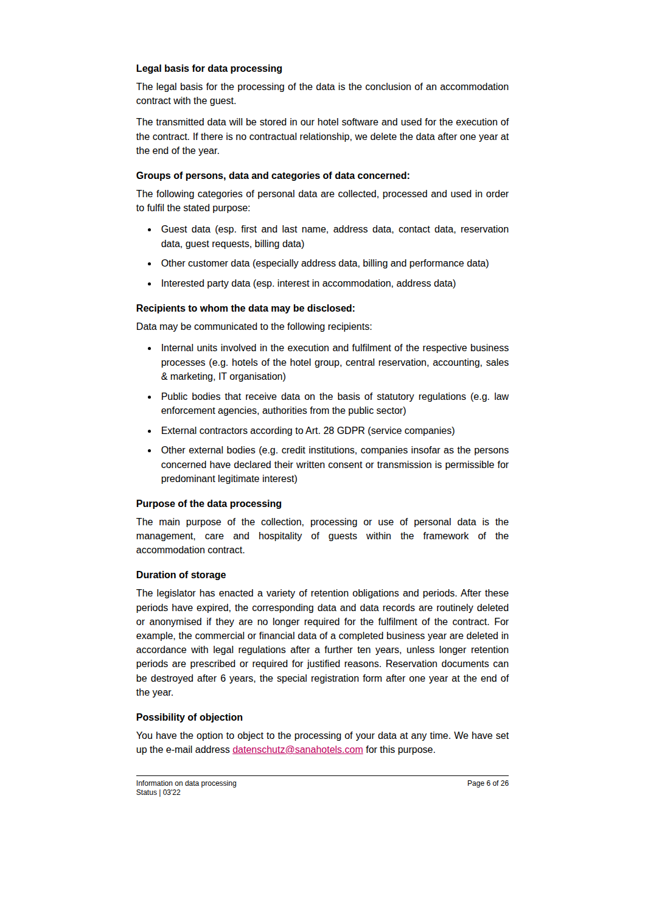Legal basis for data processing
The legal basis for the processing of the data is the conclusion of an accommodation contract with the guest.
The transmitted data will be stored in our hotel software and used for the execution of the contract. If there is no contractual relationship, we delete the data after one year at the end of the year.
Groups of persons, data and categories of data concerned:
The following categories of personal data are collected, processed and used in order to fulfil the stated purpose:
Guest data (esp. first and last name, address data, contact data, reservation data, guest requests, billing data)
Other customer data (especially address data, billing and performance data)
Interested party data (esp. interest in accommodation, address data)
Recipients to whom the data may be disclosed:
Data may be communicated to the following recipients:
Internal units involved in the execution and fulfilment of the respective business processes (e.g. hotels of the hotel group, central reservation, accounting, sales & marketing, IT organisation)
Public bodies that receive data on the basis of statutory regulations (e.g. law enforcement agencies, authorities from the public sector)
External contractors according to Art. 28 GDPR (service companies)
Other external bodies (e.g. credit institutions, companies insofar as the persons concerned have declared their written consent or transmission is permissible for predominant legitimate interest)
Purpose of the data processing
The main purpose of the collection, processing or use of personal data is the management, care and hospitality of guests within the framework of the accommodation contract.
Duration of storage
The legislator has enacted a variety of retention obligations and periods. After these periods have expired, the corresponding data and data records are routinely deleted or anonymised if they are no longer required for the fulfilment of the contract. For example, the commercial or financial data of a completed business year are deleted in accordance with legal regulations after a further ten years, unless longer retention periods are prescribed or required for justified reasons. Reservation documents can be destroyed after 6 years, the special registration form after one year at the end of the year.
Possibility of objection
You have the option to object to the processing of your data at any time. We have set up the e-mail address datenschutz@sanahotels.com for this purpose.
Information on data processing
Status | 03'22
Page 6 of 26